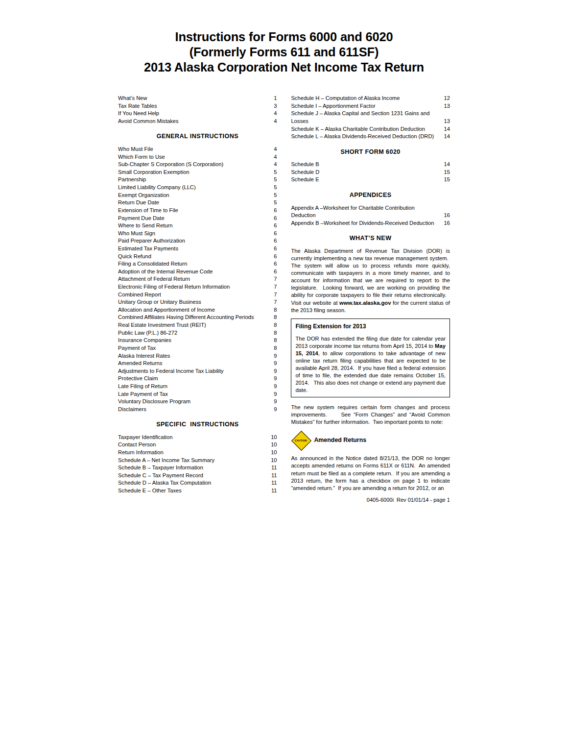Instructions for Forms 6000 and 6020
(Formerly Forms 611 and 611SF)
2013 Alaska Corporation Net Income Tax Return
What’s New 1
Tax Rate Tables 3
If You Need Help 4
Avoid Common Mistakes 4
GENERAL INSTRUCTIONS
Who Must File 4
Which Form to Use 4
Sub-Chapter S Corporation (S Corporation) 4
Small Corporation Exemption 5
Partnership 5
Limited Liability Company (LLC) 5
Exempt Organization 5
Return Due Date 5
Extension of Time to File 6
Payment Due Date 6
Where to Send Return 6
Who Must Sign 6
Paid Preparer Authorization 6
Estimated Tax Payments 6
Quick Refund 6
Filing a Consolidated Return 6
Adoption of the Internal Revenue Code 6
Attachment of Federal Return 7
Electronic Filing of Federal Return Information 7
Combined Report 7
Unitary Group or Unitary Business 7
Allocation and Apportionment of Income 8
Combined Affiliates Having Different Accounting Periods 8
Real Estate Investment Trust (REIT) 8
Public Law (P.L.) 86-2728
Insurance Companies 8
Payment of Tax 8
Alaska Interest Rates 9
Amended Returns 9
Adjustments to Federal Income Tax Liability 9
Protective Claim 9
Late Filing of Return 9
Late Payment of Tax 9
Voluntary Disclosure Program 9
Disclaimers 9
SPECIFIC INSTRUCTIONS
Taxpayer Identification 10
Contact Person 10
Return Information 10
Schedule A – Net Income Tax Summary 10
Schedule B – Taxpayer Information 11
Schedule C – Tax Payment Record 11
Schedule D – Alaska Tax Computation 11
Schedule E – Other Taxes 11
Schedule H – Computation of Alaska Income 12
Schedule I – Apportionment Factor 13
Schedule J – Alaska Capital and Section 1231 Gains and
Losses 13
Schedule K – Alaska Charitable Contribution Deduction 14
Schedule L – Alaska Dividends-Received Deduction (DRD) 14
SHORT FORM 6020
Schedule B 14
Schedule D 15
Schedule E 15
APPENDICES
Appendix A –Worksheet for Charitable Contribution
Deduction 16
Appendix B –Worksheet for Dividends-Received Deduction 16
WHAT’S NEW
The Alaska Department of Revenue Tax Division (DOR) is currently implementing a new tax revenue management system. The system will allow us to process refunds more quickly, communicate with taxpayers in a more timely manner, and to account for information that we are required to report to the legislature. Looking forward, we are working on providing the ability for corporate taxpayers to file their returns electronically. Visit our website at www.tax.alaska.gov for the current status of the 2013 filing season.
Filing Extension for 2013
The DOR has extended the filing due date for calendar year 2013 corporate income tax returns from April 15, 2014 to May 15, 2014, to allow corporations to take advantage of new online tax return filing capabilities that are expected to be available April 28, 2014. If you have filed a federal extension of time to file, the extended due date remains October 15, 2014. This also does not change or extend any payment due date.
The new system requires certain form changes and process improvements. See “Form Changes” and “Avoid Common Mistakes” for further information. Two important points to note:
CAUTION
Amended Returns
As announced in the Notice dated 8/21/13, the DOR no longer accepts amended returns on Forms 611X or 611N. An amended return must be filed as a complete return. If you are amending a 2013 return, the form has a checkbox on page 1 to indicate “amended return.” If you are amending a return for 2012, or an
0405-6000i Rev 01/01/14 - page 1